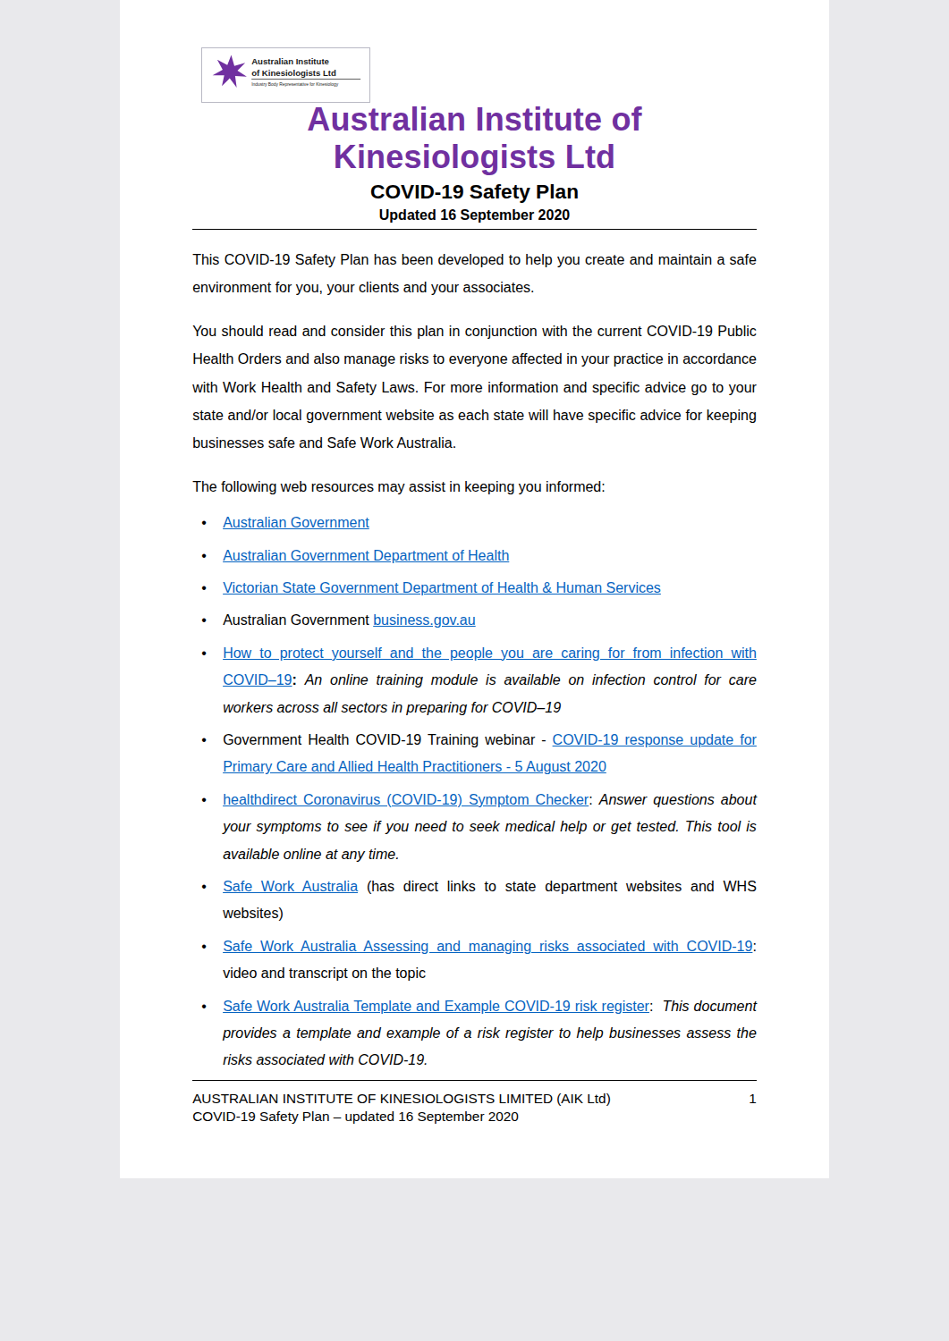Australian Institute of Kinesiologists Ltd Industry Body Representative for Kinesiology
Australian Institute of Kinesiologists Ltd
COVID-19 Safety Plan
Updated 16 September 2020
This COVID-19 Safety Plan has been developed to help you create and maintain a safe environment for you, your clients and your associates.
You should read and consider this plan in conjunction with the current COVID-19 Public Health Orders and also manage risks to everyone affected in your practice in accordance with Work Health and Safety Laws. For more information and specific advice go to your state and/or local government website as each state will have specific advice for keeping businesses safe and Safe Work Australia.
The following web resources may assist in keeping you informed:
Australian Government
Australian Government Department of Health
Victorian State Government Department of Health & Human Services
Australian Government business.gov.au
How to protect yourself and the people you are caring for from infection with COVID–19: An online training module is available on infection control for care workers across all sectors in preparing for COVID–19
Government Health COVID-19 Training webinar - COVID-19 response update for Primary Care and Allied Health Practitioners - 5 August 2020
healthdirect Coronavirus (COVID-19) Symptom Checker: Answer questions about your symptoms to see if you need to seek medical help or get tested. This tool is available online at any time.
Safe Work Australia (has direct links to state department websites and WHS websites)
Safe Work Australia Assessing and managing risks associated with COVID-19: video and transcript on the topic
Safe Work Australia Template and Example COVID-19 risk register: This document provides a template and example of a risk register to help businesses assess the risks associated with COVID-19.
AUSTRALIAN INSTITUTE OF KINESIOLOGISTS LIMITED (AIK Ltd)
COVID-19 Safety Plan – updated 16 September 2020
1